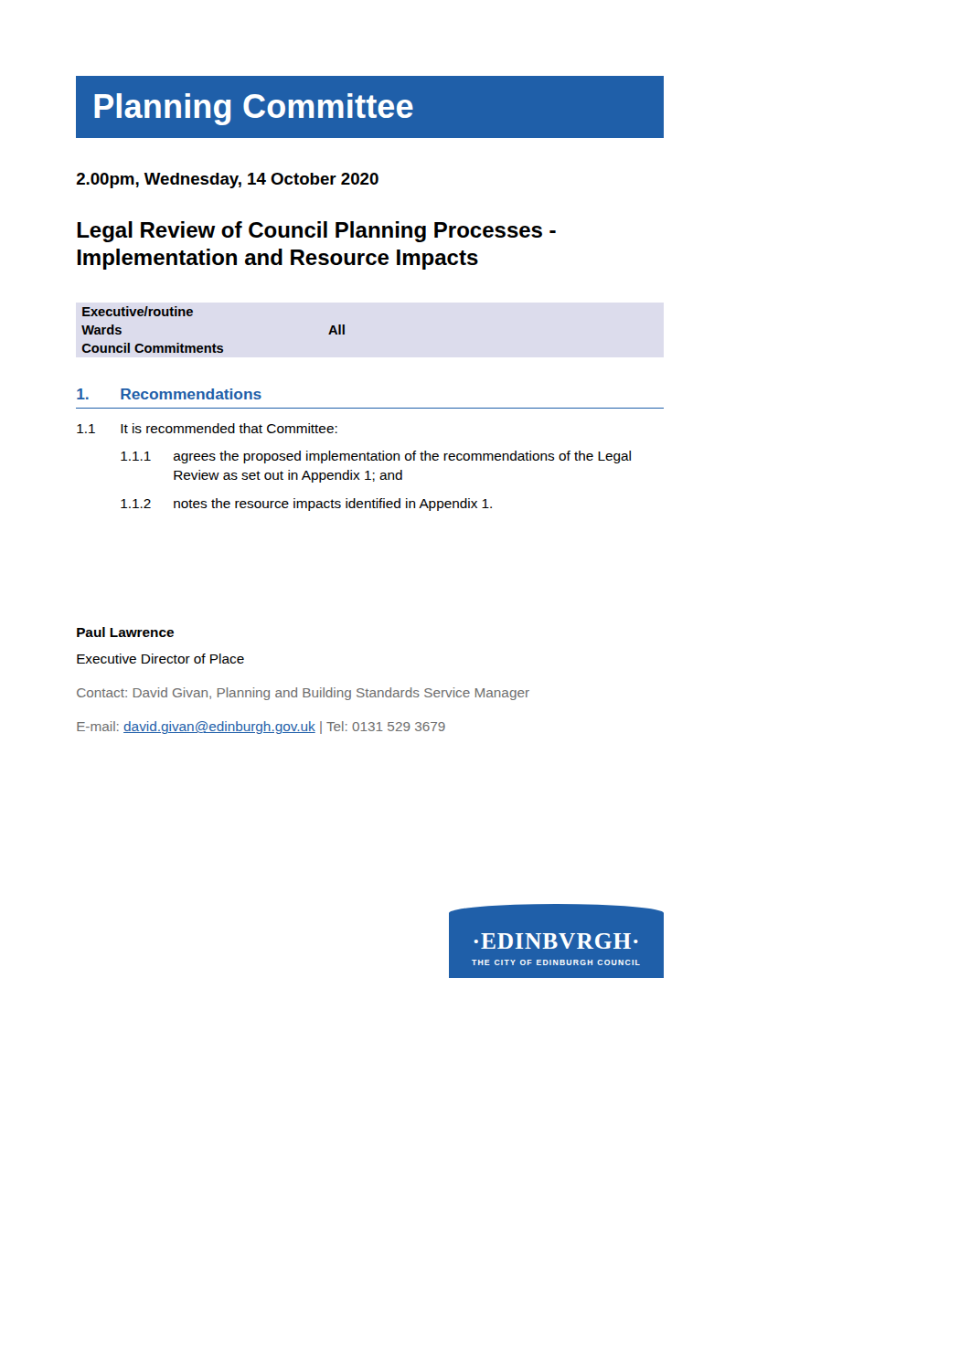Planning Committee
2.00pm, Wednesday, 14 October 2020
Legal Review of Council Planning Processes - Implementation and Resource Impacts
| Executive/routine | |
| Wards | All |
| Council Commitments | |
1. Recommendations
1.1 It is recommended that Committee:
1.1.1 agrees the proposed implementation of the recommendations of the Legal Review as set out in Appendix 1; and
1.1.2 notes the resource impacts identified in Appendix 1.
Paul Lawrence
Executive Director of Place
Contact: David Givan, Planning and Building Standards Service Manager
E-mail: david.givan@edinburgh.gov.uk | Tel: 0131 529 3679
·EDINBVRGH·
THE CITY OF EDINBURGH COUNCIL